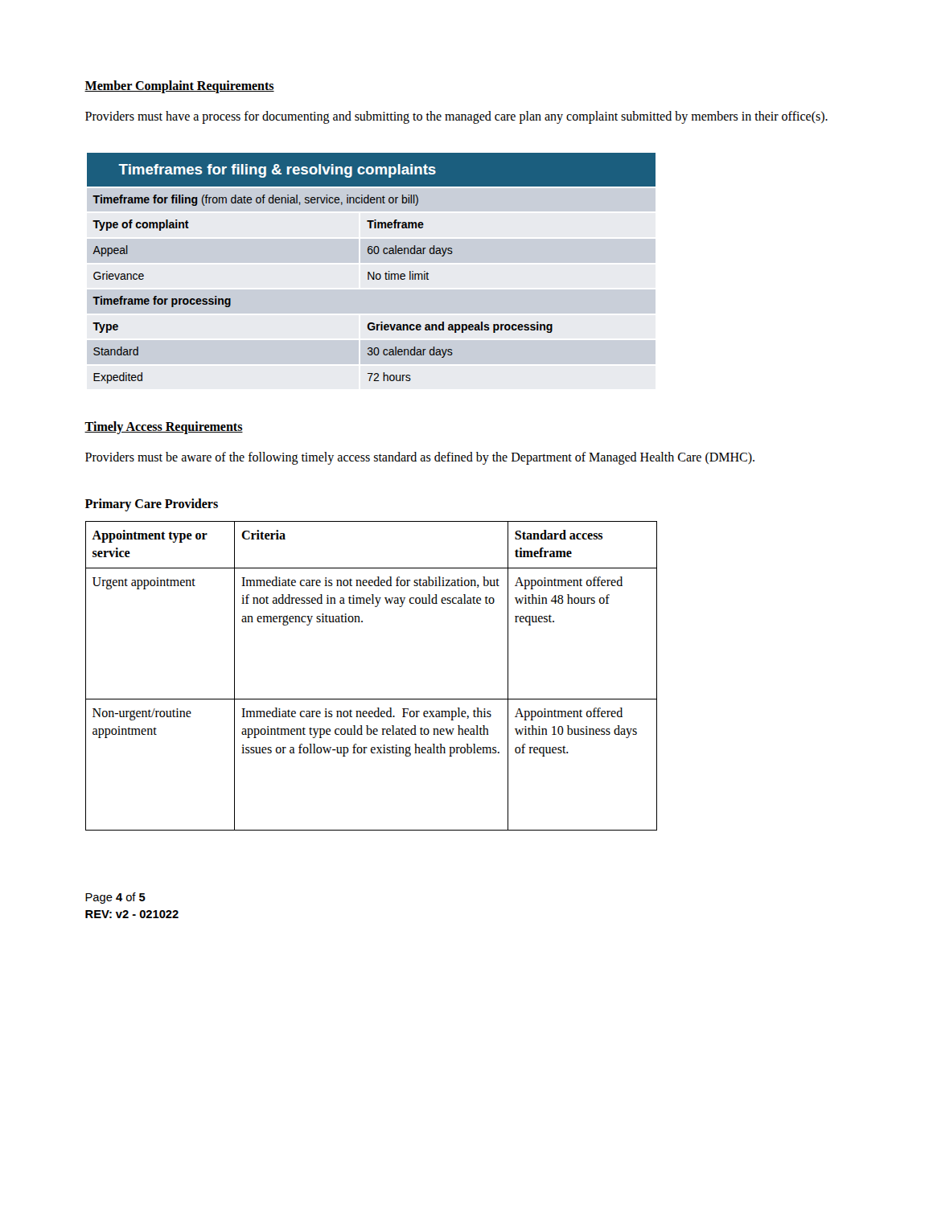Member Complaint Requirements
Providers must have a process for documenting and submitting to the managed care plan any complaint submitted by members in their office(s).
| Timeframes for filing & resolving complaints |
| Timeframe for filing (from date of denial, service, incident or bill) |
| Type of complaint | Timeframe |
| Appeal | 60 calendar days |
| Grievance | No time limit |
| Timeframe for processing |
| Type | Grievance and appeals processing |
| Standard | 30 calendar days |
| Expedited | 72 hours |
Timely Access Requirements
Providers must be aware of the following timely access standard as defined by the Department of Managed Health Care (DMHC).
Primary Care Providers
| Appointment type or service | Criteria | Standard access timeframe |
| --- | --- | --- |
| Urgent appointment | Immediate care is not needed for stabilization, but if not addressed in a timely way could escalate to an emergency situation. | Appointment offered within 48 hours of request. |
| Non-urgent/routine appointment | Immediate care is not needed. For example, this appointment type could be related to new health issues or a follow-up for existing health problems. | Appointment offered within 10 business days of request. |
Page 4 of 5
REV: v2 - 021022